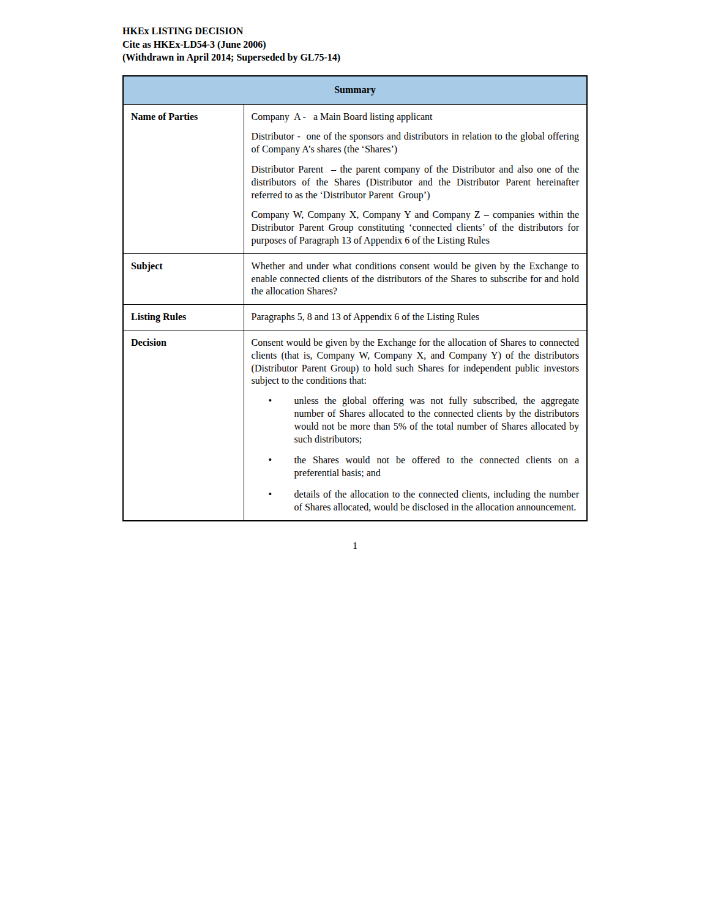HKEx LISTING DECISION
Cite as HKEx-LD54-3 (June 2006)
(Withdrawn in April 2014; Superseded by GL75-14)
| Summary |
| Name of Parties | Company A - a Main Board listing applicant Distributor - one of the sponsors and distributors in relation to the global offering of Company A’s shares (the ‘Shares’) Distributor Parent – the parent company of the Distributor and also one of the distributors of the Shares (Distributor and the Distributor Parent hereinafter referred to as the ‘Distributor Parent Group’) Company W, Company X, Company Y and Company Z – companies within the Distributor Parent Group constituting ‘connected clients’ of the distributors for purposes of Paragraph 13 of Appendix 6 of the Listing Rules |
| Subject | Whether and under what conditions consent would be given by the Exchange to enable connected clients of the distributors of the Shares to subscribe for and hold the allocation Shares? |
| Listing Rules | Paragraphs 5, 8 and 13 of Appendix 6 of the Listing Rules |
| Decision | Consent would be given by the Exchange for the allocation of Shares to connected clients (that is, Company W, Company X, and Company Y) of the distributors (Distributor Parent Group) to hold such Shares for independent public investors subject to the conditions that: unless the global offering was not fully subscribed, the aggregate number of Shares allocated to the connected clients by the distributors would not be more than 5% of the total number of Shares allocated by such distributors; the Shares would not be offered to the connected clients on a preferential basis; and details of the allocation to the connected clients, including the number of Shares allocated, would be disclosed in the allocation announcement. |
1